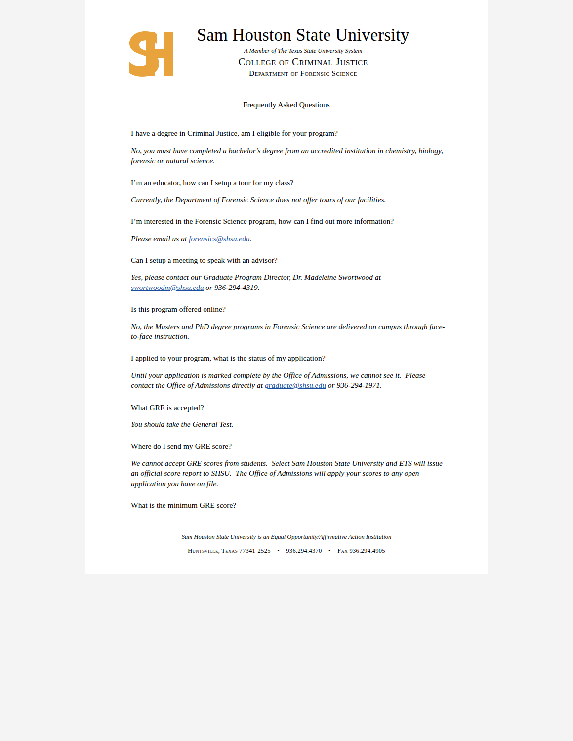Sam Houston State University
A Member of The Texas State University System
College of Criminal Justice
Department of Forensic Science
Frequently Asked Questions
I have a degree in Criminal Justice, am I eligible for your program?
No, you must have completed a bachelor’s degree from an accredited institution in chemistry, biology, forensic or natural science.
I’m an educator, how can I setup a tour for my class?
Currently, the Department of Forensic Science does not offer tours of our facilities.
I’m interested in the Forensic Science program, how can I find out more information?
Please email us at forensics@shsu.edu.
Can I setup a meeting to speak with an advisor?
Yes, please contact our Graduate Program Director, Dr. Madeleine Swortwood at swortwoodm@shsu.edu or 936-294-4319.
Is this program offered online?
No, the Masters and PhD degree programs in Forensic Science are delivered on campus through face-to-face instruction.
I applied to your program, what is the status of my application?
Until your application is marked complete by the Office of Admissions, we cannot see it. Please contact the Office of Admissions directly at graduate@shsu.edu or 936-294-1971.
What GRE is accepted?
You should take the General Test.
Where do I send my GRE score?
We cannot accept GRE scores from students. Select Sam Houston State University and ETS will issue an official score report to SHSU. The Office of Admissions will apply your scores to any open application you have on file.
What is the minimum GRE score?
Sam Houston State University is an Equal Opportunity/Affirmative Action Institution
Huntsville, Texas 77341-2525 • 936.294.4370 • Fax 936.294.4905